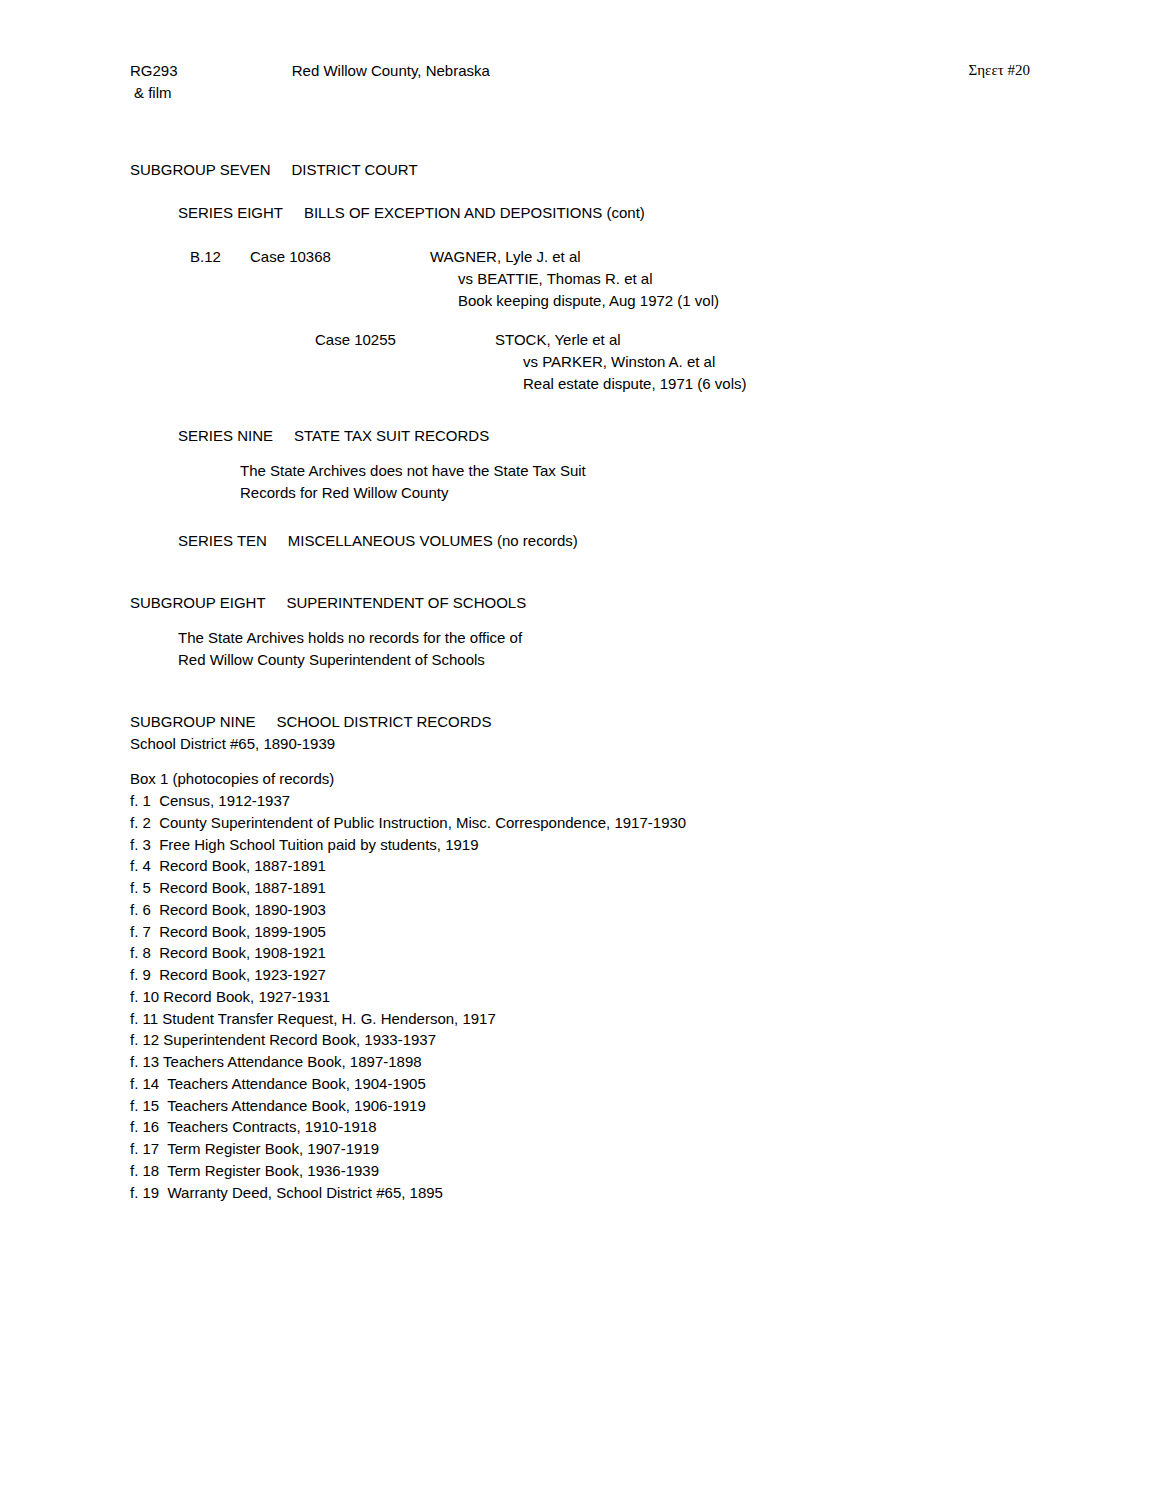RG293 Red Willow County, Nebraska Σηεετ #20 & film
SUBGROUP SEVEN DISTRICT COURT
SERIES EIGHT BILLS OF EXCEPTION AND DEPOSITIONS (cont)
B.12
Case 10368
WAGNER, Lyle J. et al vs BEATTIE, Thomas R. et al Book keeping dispute, Aug 1972 (1 vol)
Case 10255
STOCK, Yerle et al vs PARKER, Winston A. et al Real estate dispute, 1971 (6 vols)
SERIES NINE STATE TAX SUIT RECORDS
The State Archives does not have the State Tax Suit
Records for Red Willow County
SERIES TEN MISCELLANEOUS VOLUMES (no records)
SUBGROUP EIGHT SUPERINTENDENT OF SCHOOLS
The State Archives holds no records for the office of
Red Willow County Superintendent of Schools
SUBGROUP NINE SCHOOL DISTRICT RECORDS
School District #65, 1890-1939
Box 1 (photocopies of records)
f. 1 Census, 1912-1937
f. 2 County Superintendent of Public Instruction, Misc. Correspondence, 1917-1930
f. 3 Free High School Tuition paid by students, 1919
f. 4 Record Book, 1887-1891
f. 5 Record Book, 1887-1891
f. 6 Record Book, 1890-1903
f. 7 Record Book, 1899-1905
f. 8 Record Book, 1908-1921
f. 9 Record Book, 1923-1927
f. 10 Record Book, 1927-1931
f. 11 Student Transfer Request, H. G. Henderson, 1917
f. 12 Superintendent Record Book, 1933-1937
f. 13 Teachers Attendance Book, 1897-1898
f. 14 Teachers Attendance Book, 1904-1905
f. 15 Teachers Attendance Book, 1906-1919
f. 16 Teachers Contracts, 1910-1918
f. 17 Term Register Book, 1907-1919
f. 18 Term Register Book, 1936-1939
f. 19 Warranty Deed, School District #65, 1895